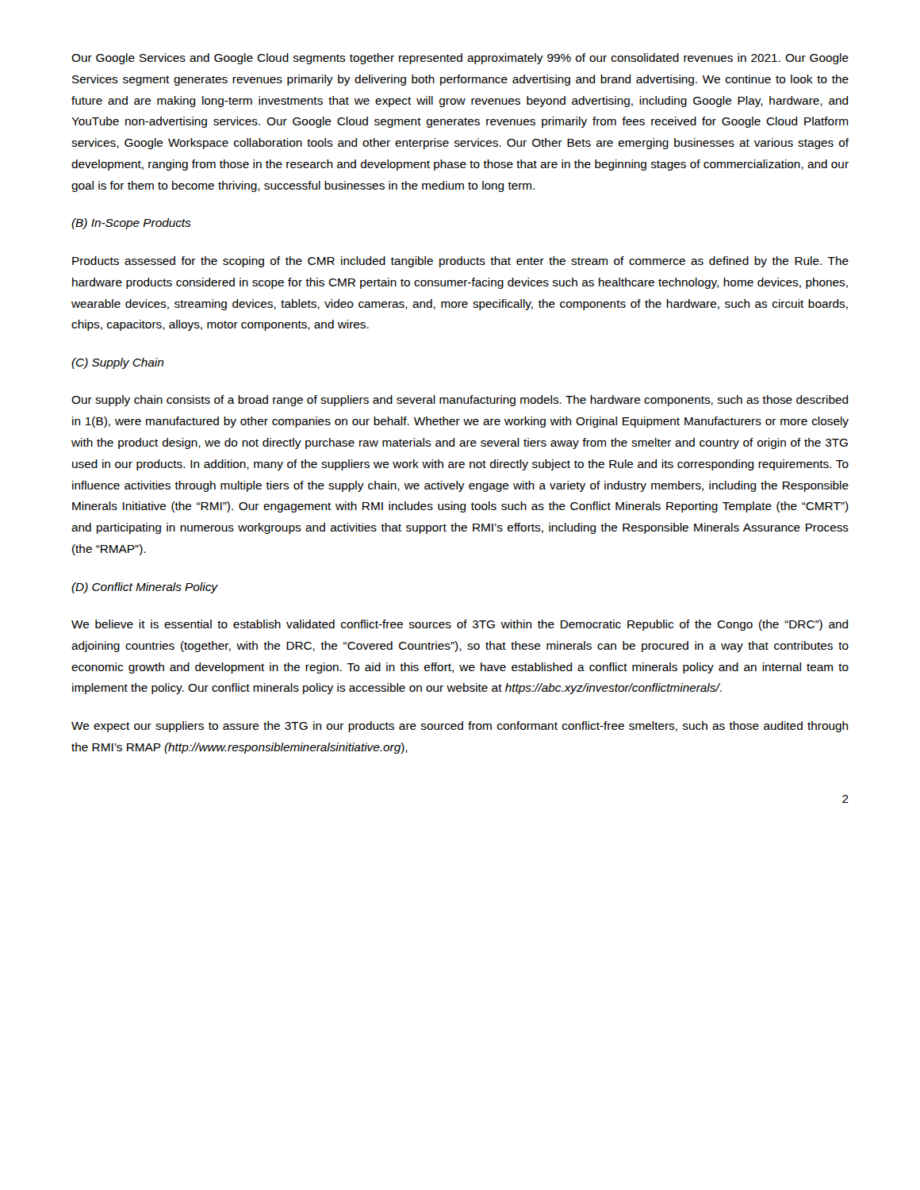Our Google Services and Google Cloud segments together represented approximately 99% of our consolidated revenues in 2021. Our Google Services segment generates revenues primarily by delivering both performance advertising and brand advertising. We continue to look to the future and are making long-term investments that we expect will grow revenues beyond advertising, including Google Play, hardware, and YouTube non-advertising services. Our Google Cloud segment generates revenues primarily from fees received for Google Cloud Platform services, Google Workspace collaboration tools and other enterprise services. Our Other Bets are emerging businesses at various stages of development, ranging from those in the research and development phase to those that are in the beginning stages of commercialization, and our goal is for them to become thriving, successful businesses in the medium to long term.
(B) In-Scope Products
Products assessed for the scoping of the CMR included tangible products that enter the stream of commerce as defined by the Rule. The hardware products considered in scope for this CMR pertain to consumer-facing devices such as healthcare technology, home devices, phones, wearable devices, streaming devices, tablets, video cameras, and, more specifically, the components of the hardware, such as circuit boards, chips, capacitors, alloys, motor components, and wires.
(C) Supply Chain
Our supply chain consists of a broad range of suppliers and several manufacturing models. The hardware components, such as those described in 1(B), were manufactured by other companies on our behalf. Whether we are working with Original Equipment Manufacturers or more closely with the product design, we do not directly purchase raw materials and are several tiers away from the smelter and country of origin of the 3TG used in our products. In addition, many of the suppliers we work with are not directly subject to the Rule and its corresponding requirements. To influence activities through multiple tiers of the supply chain, we actively engage with a variety of industry members, including the Responsible Minerals Initiative (the “RMI”). Our engagement with RMI includes using tools such as the Conflict Minerals Reporting Template (the “CMRT”) and participating in numerous workgroups and activities that support the RMI’s efforts, including the Responsible Minerals Assurance Process (the “RMAP”).
(D) Conflict Minerals Policy
We believe it is essential to establish validated conflict-free sources of 3TG within the Democratic Republic of the Congo (the “DRC”) and adjoining countries (together, with the DRC, the “Covered Countries”), so that these minerals can be procured in a way that contributes to economic growth and development in the region. To aid in this effort, we have established a conflict minerals policy and an internal team to implement the policy. Our conflict minerals policy is accessible on our website at https://abc.xyz/investor/conflictminerals/.
We expect our suppliers to assure the 3TG in our products are sourced from conformant conflict-free smelters, such as those audited through the RMI’s RMAP (http://www.responsiblemineralsinitiative.org),
2